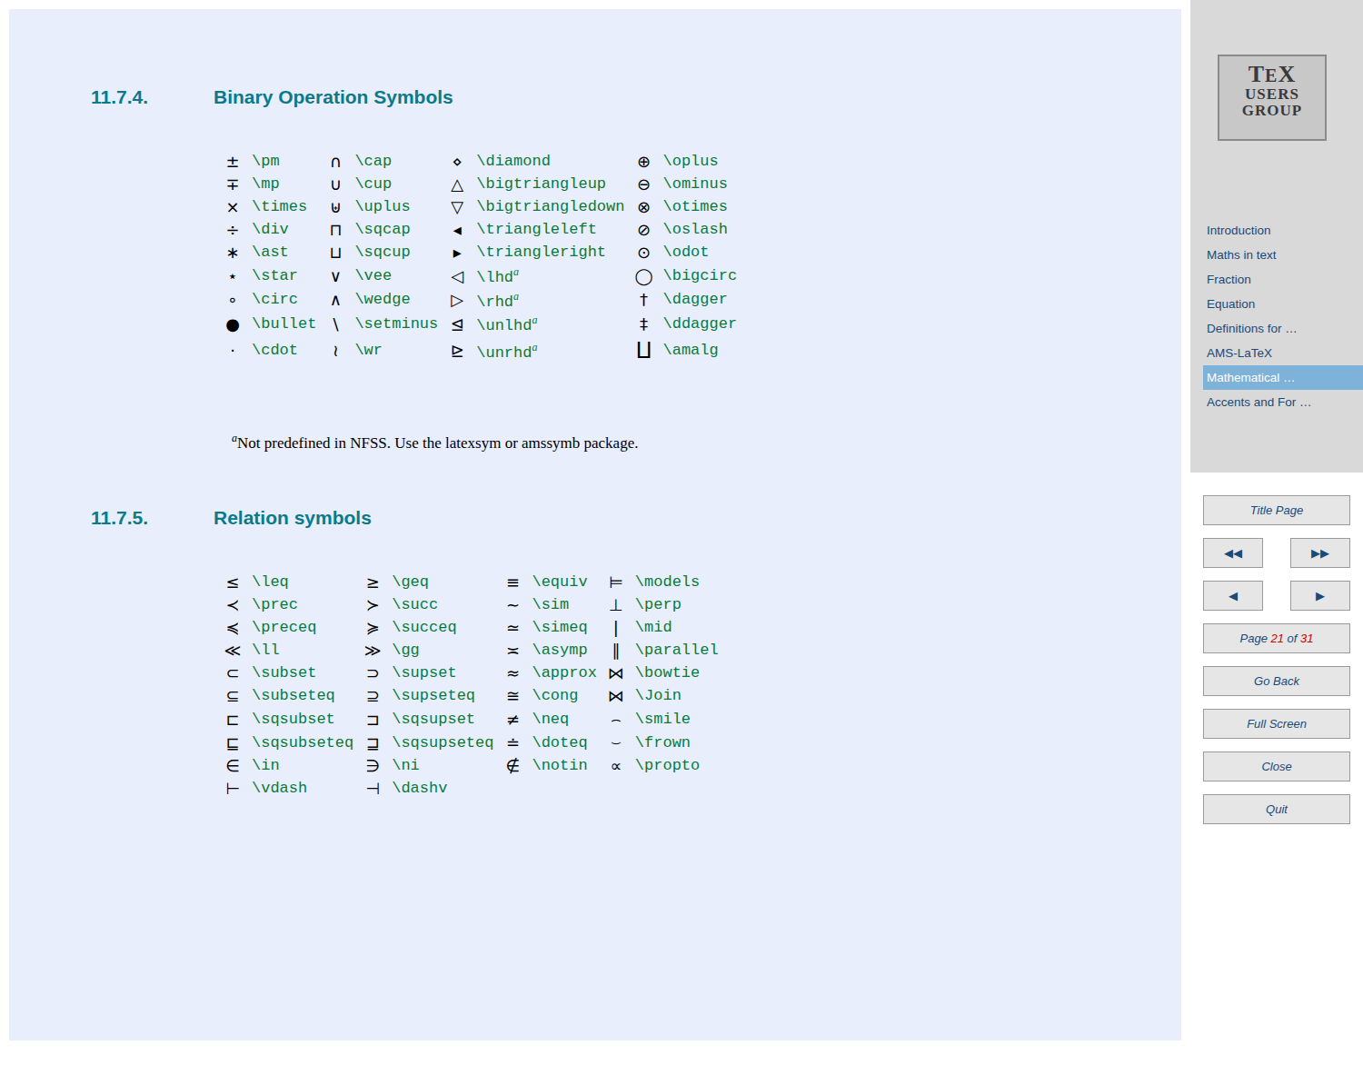11.7.4.
Binary Operation Symbols
| ± | \pm | ∩ | \cap | ⋄ | \diamond | ⊕ | \oplus |
| ∓ | \mp | ∪ | \cup | △ | \bigtriangleup | ⊖ | \ominus |
| × | \times | ⊎ | \uplus | ▽ | \bigtriangledown | ⊗ | \otimes |
| ÷ | \div | ⊓ | \sqcap | ◂ | \triangleleft | ⊘ | \oslash |
| ∗ | \ast | ⊔ | \sqcup | ▸ | \triangleright | ⊙ | \odot |
| ⋆ | \star | ∨ | \vee | ◁ | \lhd a | ◯ | \bigcirc |
| ∘ | \circ | ∧ | \wedge | ▷ | \rhd a | † | \dagger |
| ● | \bullet | \ | \setminus | ⊴ | \unlhd a | ‡ | \ddagger |
| · | \cdot | ≀ | \wr | ⊵ | \unrhd a | ⨿ | \amalg |
aNot predefined in NFSS. Use the latexsym or amssymb package.
11.7.5.
Relation symbols
| ≤ | \leq | ≥ | \geq | ≡ | \equiv | ⊨ | \models |
| ≺ | \prec | ≻ | \succ | ∼ | \sim | ⊥ | \perp |
| ≼ | \preceq | ≽ | \succeq | ≃ | \simeq | / | \mid |
| ≪ | \ll | ≫ | \gg | ≍ | \asymp | ∥ | \parallel |
| ⊂ | \subset | ⊃ | \supset | ≈ | \approx | ⋈ | \bowtie |
| ⊆ | \subseteq | ⊇ | \supseteq | ≅ | \cong | ⋈ | \Join |
| ⊏ | \sqsubset | ⊐ | \sqsupset | ≠ | \neq | ⌢ | \smile |
| ⊑ | \sqsubseteq | ⊒ | \sqsupseteq | ≐ | \doteq | ⌣ | \frown |
| ∈ | \in | ∋ | \ni | ∉ | \notin | ∝ | \propto |
| ⊢ | \vdash | ⊣ | \dashv | | | | |
TEX
USERS
GROUP
Introduction
Maths in text
Fraction
Equation
Definitions for …
AMS-LaTeX
Mathematical …
Accents and For …
Title Page
◀◀
▶▶
◀
▶
Page 21 of 31
Go Back
Full Screen
Close
Quit